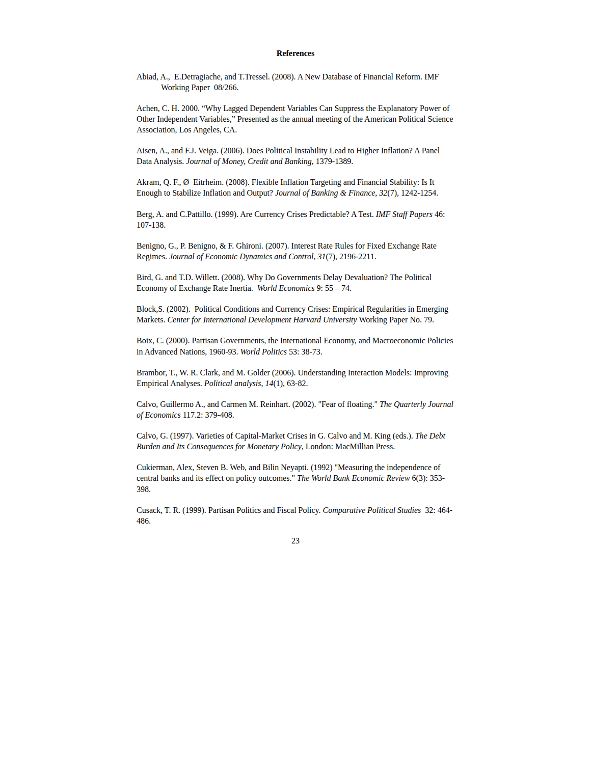References
Abiad, A., E.Detragiache, and T.Tressel. (2008). A New Database of Financial Reform. IMF Working Paper 08/266.
Achen, C. H. 2000. “Why Lagged Dependent Variables Can Suppress the Explanatory Power of Other Independent Variables,” Presented as the annual meeting of the American Political Science Association, Los Angeles, CA.
Aisen, A., and F.J. Veiga. (2006). Does Political Instability Lead to Higher Inflation? A Panel Data Analysis. Journal of Money, Credit and Banking, 1379-1389.
Akram, Q. F., Ø Eitrheim. (2008). Flexible Inflation Targeting and Financial Stability: Is It Enough to Stabilize Inflation and Output? Journal of Banking & Finance, 32(7), 1242-1254.
Berg, A. and C.Pattillo. (1999). Are Currency Crises Predictable? A Test. IMF Staff Papers 46: 107-138.
Benigno, G., P. Benigno, & F. Ghironi. (2007). Interest Rate Rules for Fixed Exchange Rate Regimes. Journal of Economic Dynamics and Control, 31(7), 2196-2211.
Bird, G. and T.D. Willett. (2008). Why Do Governments Delay Devaluation? The Political Economy of Exchange Rate Inertia. World Economics 9: 55 – 74.
Block,S. (2002). Political Conditions and Currency Crises: Empirical Regularities in Emerging Markets. Center for International Development Harvard University Working Paper No. 79.
Boix, C. (2000). Partisan Governments, the International Economy, and Macroeconomic Policies in Advanced Nations, 1960-93. World Politics 53: 38-73.
Brambor, T., W. R. Clark, and M. Golder (2006). Understanding Interaction Models: Improving Empirical Analyses. Political analysis, 14(1), 63-82.
Calvo, Guillermo A., and Carmen M. Reinhart. (2002). "Fear of floating." The Quarterly Journal of Economics 117.2: 379-408.
Calvo, G. (1997). Varieties of Capital-Market Crises in G. Calvo and M. King (eds.). The Debt Burden and Its Consequences for Monetary Policy, London: MacMillian Press.
Cukierman, Alex, Steven B. Web, and Bilin Neyapti. (1992) "Measuring the independence of central banks and its effect on policy outcomes." The World Bank Economic Review 6(3): 353-398.
Cusack, T. R. (1999). Partisan Politics and Fiscal Policy. Comparative Political Studies 32: 464-486.
23